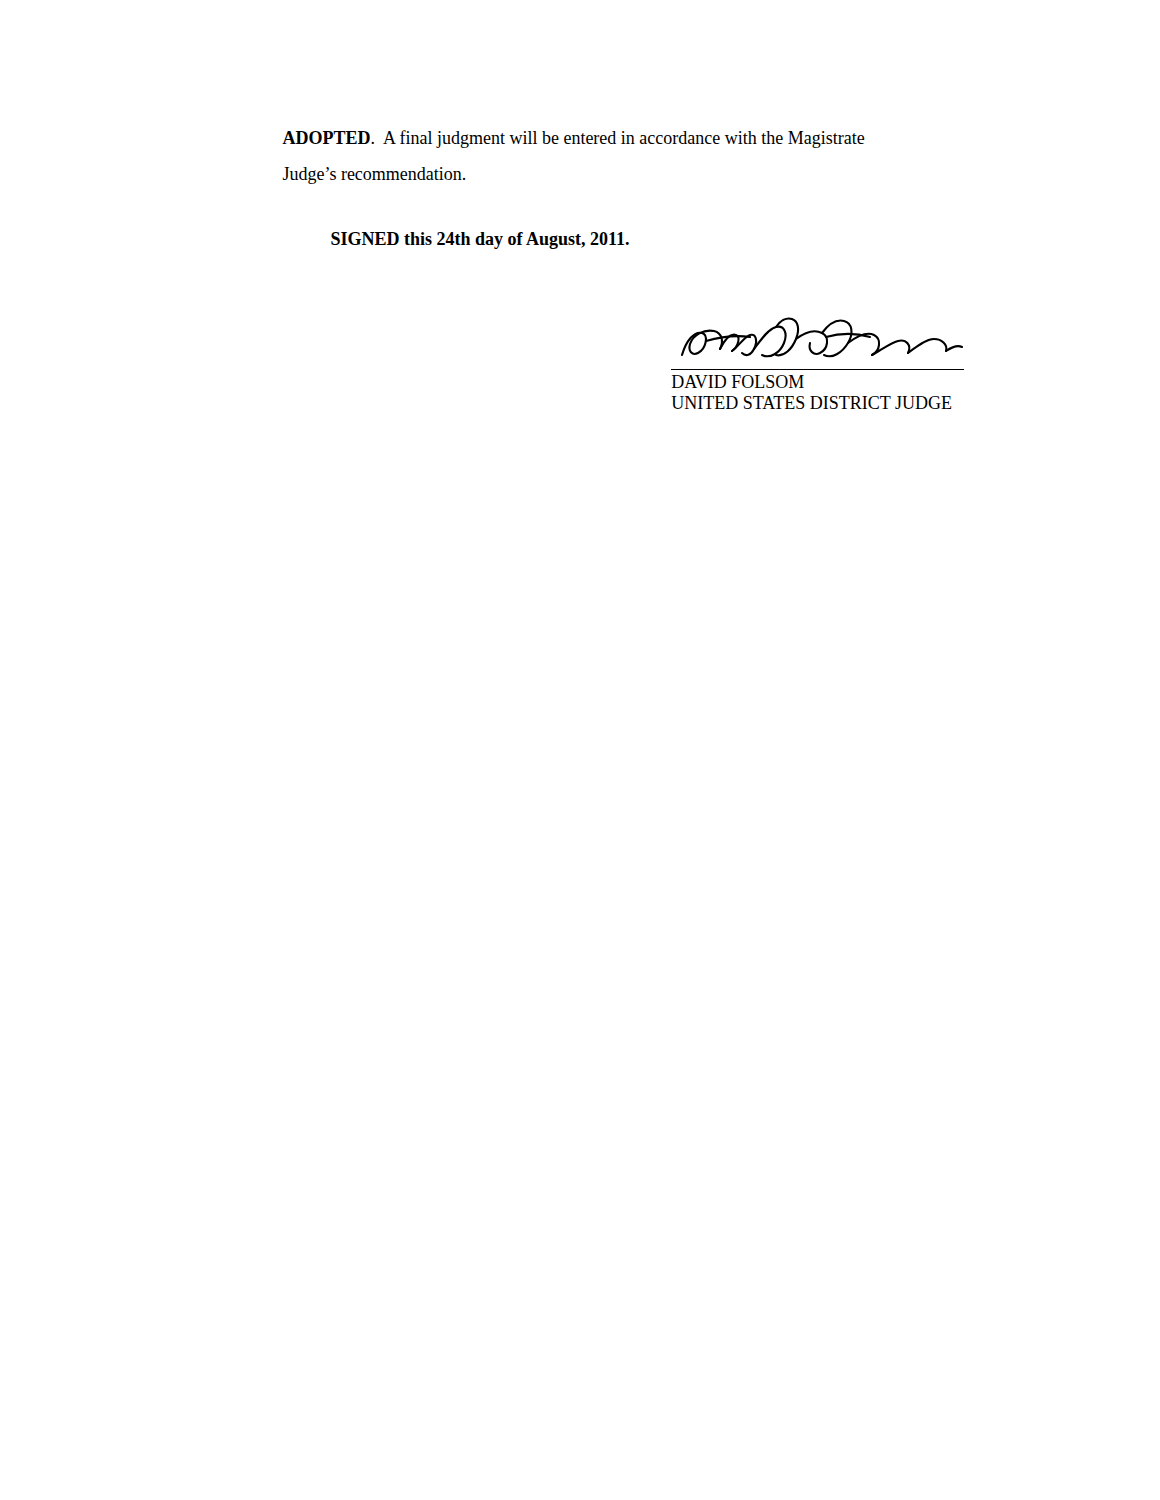ADOPTED. A final judgment will be entered in accordance with the Magistrate Judge’s recommendation.
SIGNED this 24th day of August, 2011.
DAVID FOLSOM
UNITED STATES DISTRICT JUDGE